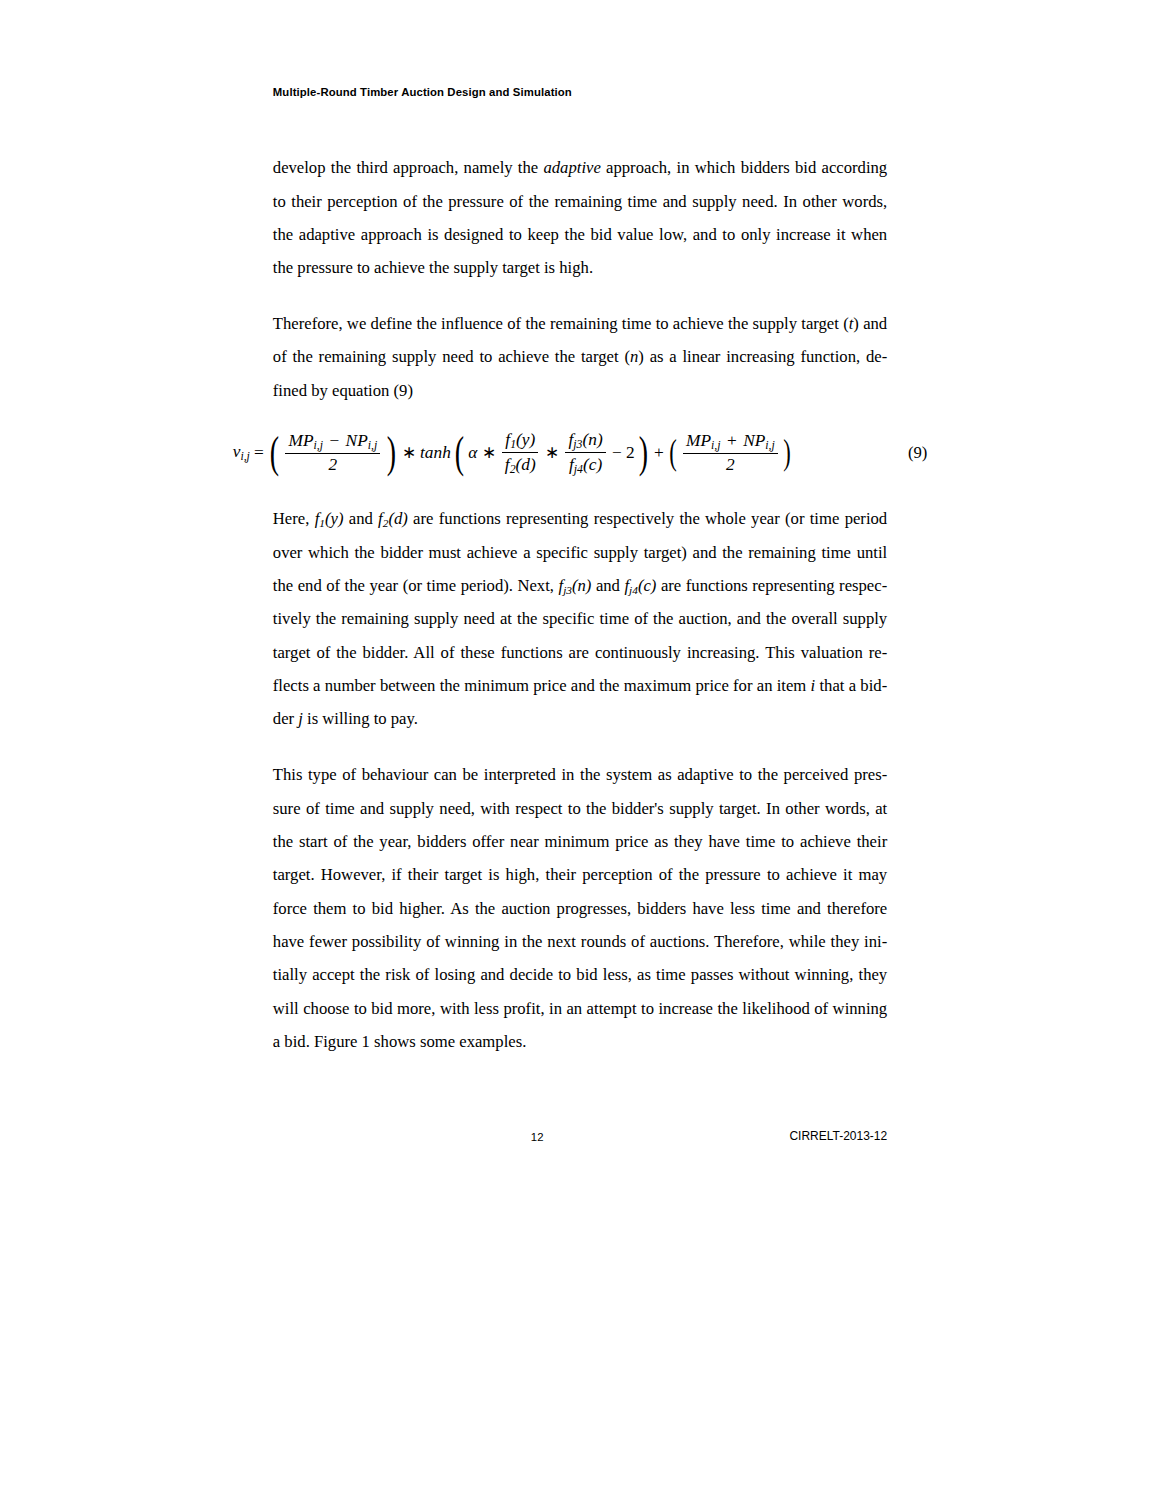Multiple-Round Timber Auction Design and Simulation
develop the third approach, namely the adaptive approach, in which bidders bid according to their perception of the pressure of the remaining time and supply need. In other words, the adaptive approach is designed to keep the bid value low, and to only increase it when the pressure to achieve the supply target is high.
Therefore, we define the influence of the remaining time to achieve the supply target (t) and of the remaining supply need to achieve the target (n) as a linear increasing function, defined by equation (9)
vi,j = ( MPi,j − NPi,j 2 ) ∗ tanh ( α ∗ f1(y) f2(d) ∗ fj3(n) fj4(c) − 2 ) + ( MPi,j + NPi,j 2 ) (9)
Here, f1(y) and f2(d) are functions representing respectively the whole year (or time period over which the bidder must achieve a specific supply target) and the remaining time until the end of the year (or time period). Next, fj3(n) and fj4(c) are functions representing respectively the remaining supply need at the specific time of the auction, and the overall supply target of the bidder. All of these functions are continuously increasing. This valuation reflects a number between the minimum price and the maximum price for an item i that a bidder j is willing to pay.
This type of behaviour can be interpreted in the system as adaptive to the perceived pressure of time and supply need, with respect to the bidder's supply target. In other words, at the start of the year, bidders offer near minimum price as they have time to achieve their target. However, if their target is high, their perception of the pressure to achieve it may force them to bid higher. As the auction progresses, bidders have less time and therefore have fewer possibility of winning in the next rounds of auctions. Therefore, while they initially accept the risk of losing and decide to bid less, as time passes without winning, they will choose to bid more, with less profit, in an attempt to increase the likelihood of winning a bid. Figure 1 shows some examples.
12 CIRRELT-2013-12